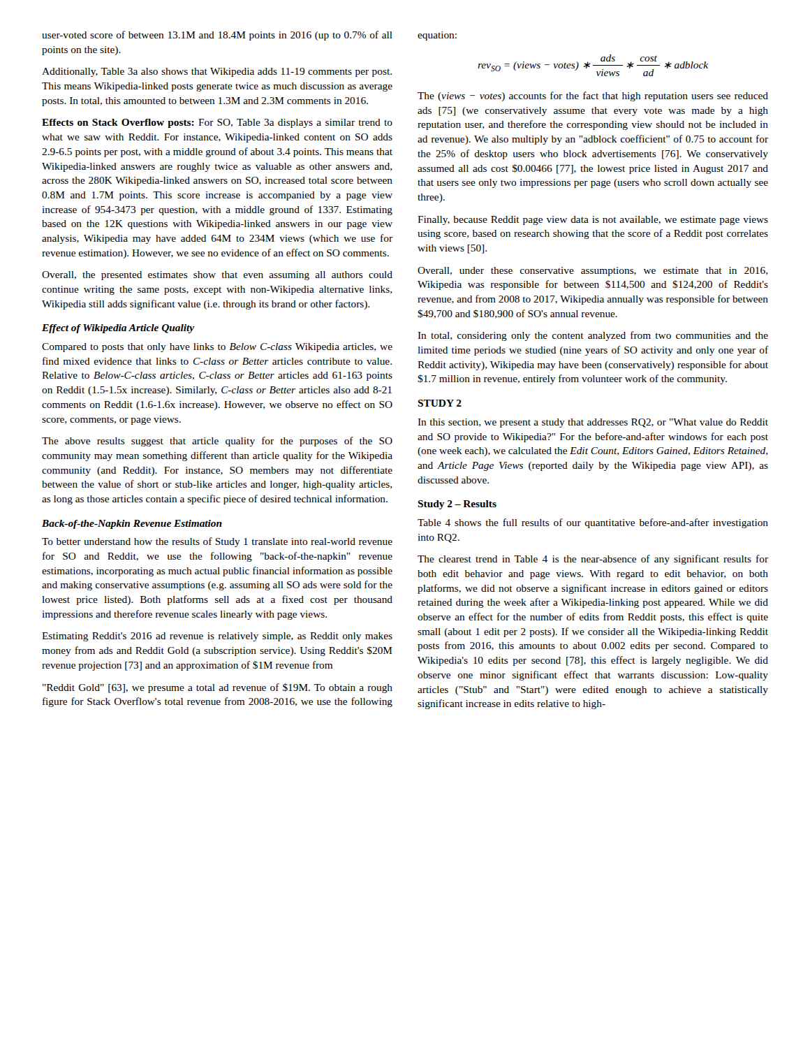user-voted score of between 13.1M and 18.4M points in 2016 (up to 0.7% of all points on the site).
Additionally, Table 3a also shows that Wikipedia adds 11-19 comments per post. This means Wikipedia-linked posts generate twice as much discussion as average posts. In total, this amounted to between 1.3M and 2.3M comments in 2016.
Effects on Stack Overflow posts: For SO, Table 3a displays a similar trend to what we saw with Reddit. For instance, Wikipedia-linked content on SO adds 2.9-6.5 points per post, with a middle ground of about 3.4 points. This means that Wikipedia-linked answers are roughly twice as valuable as other answers and, across the 280K Wikipedia-linked answers on SO, increased total score between 0.8M and 1.7M points. This score increase is accompanied by a page view increase of 954-3473 per question, with a middle ground of 1337. Estimating based on the 12K questions with Wikipedia-linked answers in our page view analysis, Wikipedia may have added 64M to 234M views (which we use for revenue estimation). However, we see no evidence of an effect on SO comments.
Overall, the presented estimates show that even assuming all authors could continue writing the same posts, except with non-Wikipedia alternative links, Wikipedia still adds significant value (i.e. through its brand or other factors).
Effect of Wikipedia Article Quality
Compared to posts that only have links to Below C-class Wikipedia articles, we find mixed evidence that links to C-class or Better articles contribute to value. Relative to Below-C-class articles, C-class or Better articles add 61-163 points on Reddit (1.5-1.5x increase). Similarly, C-class or Better articles also add 8-21 comments on Reddit (1.6-1.6x increase). However, we observe no effect on SO score, comments, or page views.
The above results suggest that article quality for the purposes of the SO community may mean something different than article quality for the Wikipedia community (and Reddit). For instance, SO members may not differentiate between the value of short or stub-like articles and longer, high-quality articles, as long as those articles contain a specific piece of desired technical information.
Back-of-the-Napkin Revenue Estimation
To better understand how the results of Study 1 translate into real-world revenue for SO and Reddit, we use the following "back-of-the-napkin" revenue estimations, incorporating as much actual public financial information as possible and making conservative assumptions (e.g. assuming all SO ads were sold for the lowest price listed). Both platforms sell ads at a fixed cost per thousand impressions and therefore revenue scales linearly with page views.
Estimating Reddit's 2016 ad revenue is relatively simple, as Reddit only makes money from ads and Reddit Gold (a subscription service). Using Reddit's $20M revenue projection [73] and an approximation of $1M revenue from
"Reddit Gold" [63], we presume a total ad revenue of $19M. To obtain a rough figure for Stack Overflow's total revenue from 2008-2016, we use the following equation:
revSO = (views − votes) ∗ ads views ∗ cost ad ∗ adblock
The (views − votes) accounts for the fact that high reputation users see reduced ads [75] (we conservatively assume that every vote was made by a high reputation user, and therefore the corresponding view should not be included in ad revenue). We also multiply by an "adblock coefficient" of 0.75 to account for the 25% of desktop users who block advertisements [76]. We conservatively assumed all ads cost $0.00466 [77], the lowest price listed in August 2017 and that users see only two impressions per page (users who scroll down actually see three).
Finally, because Reddit page view data is not available, we estimate page views using score, based on research showing that the score of a Reddit post correlates with views [50].
Overall, under these conservative assumptions, we estimate that in 2016, Wikipedia was responsible for between $114,500 and $124,200 of Reddit's revenue, and from 2008 to 2017, Wikipedia annually was responsible for between $49,700 and $180,900 of SO's annual revenue.
In total, considering only the content analyzed from two communities and the limited time periods we studied (nine years of SO activity and only one year of Reddit activity), Wikipedia may have been (conservatively) responsible for about $1.7 million in revenue, entirely from volunteer work of the community.
Study 2
In this section, we present a study that addresses RQ2, or "What value do Reddit and SO provide to Wikipedia?" For the before-and-after windows for each post (one week each), we calculated the Edit Count, Editors Gained, Editors Retained, and Article Page Views (reported daily by the Wikipedia page view API), as discussed above.
Study 2 – Results
Table 4 shows the full results of our quantitative before-and-after investigation into RQ2.
The clearest trend in Table 4 is the near-absence of any significant results for both edit behavior and page views. With regard to edit behavior, on both platforms, we did not observe a significant increase in editors gained or editors retained during the week after a Wikipedia-linking post appeared. While we did observe an effect for the number of edits from Reddit posts, this effect is quite small (about 1 edit per 2 posts). If we consider all the Wikipedia-linking Reddit posts from 2016, this amounts to about 0.002 edits per second. Compared to Wikipedia's 10 edits per second [78], this effect is largely negligible. We did observe one minor significant effect that warrants discussion: Low-quality articles ("Stub" and "Start") were edited enough to achieve a statistically significant increase in edits relative to high-